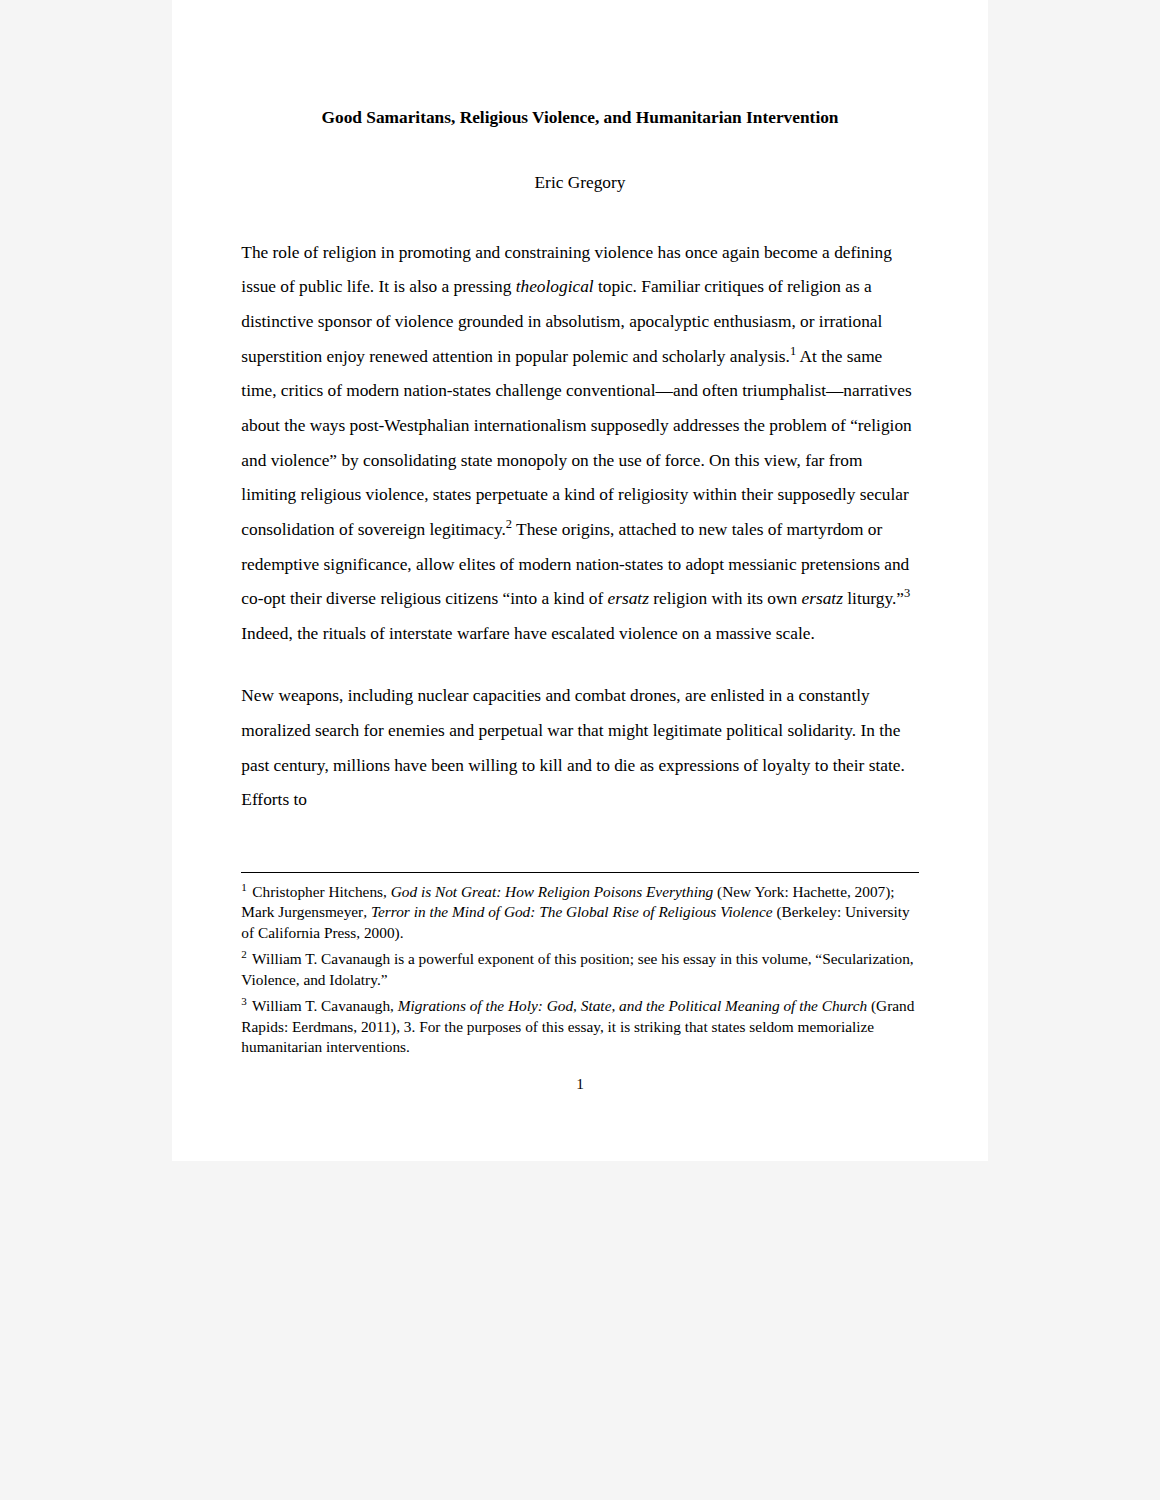Good Samaritans, Religious Violence, and Humanitarian Intervention
Eric Gregory
The role of religion in promoting and constraining violence has once again become a defining issue of public life. It is also a pressing theological topic. Familiar critiques of religion as a distinctive sponsor of violence grounded in absolutism, apocalyptic enthusiasm, or irrational superstition enjoy renewed attention in popular polemic and scholarly analysis.1 At the same time, critics of modern nation-states challenge conventional—and often triumphalist—narratives about the ways post-Westphalian internationalism supposedly addresses the problem of “religion and violence” by consolidating state monopoly on the use of force. On this view, far from limiting religious violence, states perpetuate a kind of religiosity within their supposedly secular consolidation of sovereign legitimacy.2 These origins, attached to new tales of martyrdom or redemptive significance, allow elites of modern nation-states to adopt messianic pretensions and co-opt their diverse religious citizens “into a kind of ersatz religion with its own ersatz liturgy.”3 Indeed, the rituals of interstate warfare have escalated violence on a massive scale.
New weapons, including nuclear capacities and combat drones, are enlisted in a constantly moralized search for enemies and perpetual war that might legitimate political solidarity. In the past century, millions have been willing to kill and to die as expressions of loyalty to their state. Efforts to
1 Christopher Hitchens, God is Not Great: How Religion Poisons Everything (New York: Hachette, 2007); Mark Jurgensmeyer, Terror in the Mind of God: The Global Rise of Religious Violence (Berkeley: University of California Press, 2000).
2 William T. Cavanaugh is a powerful exponent of this position; see his essay in this volume, “Secularization, Violence, and Idolatry.”
3 William T. Cavanaugh, Migrations of the Holy: God, State, and the Political Meaning of the Church (Grand Rapids: Eerdmans, 2011), 3. For the purposes of this essay, it is striking that states seldom memorialize humanitarian interventions.
1